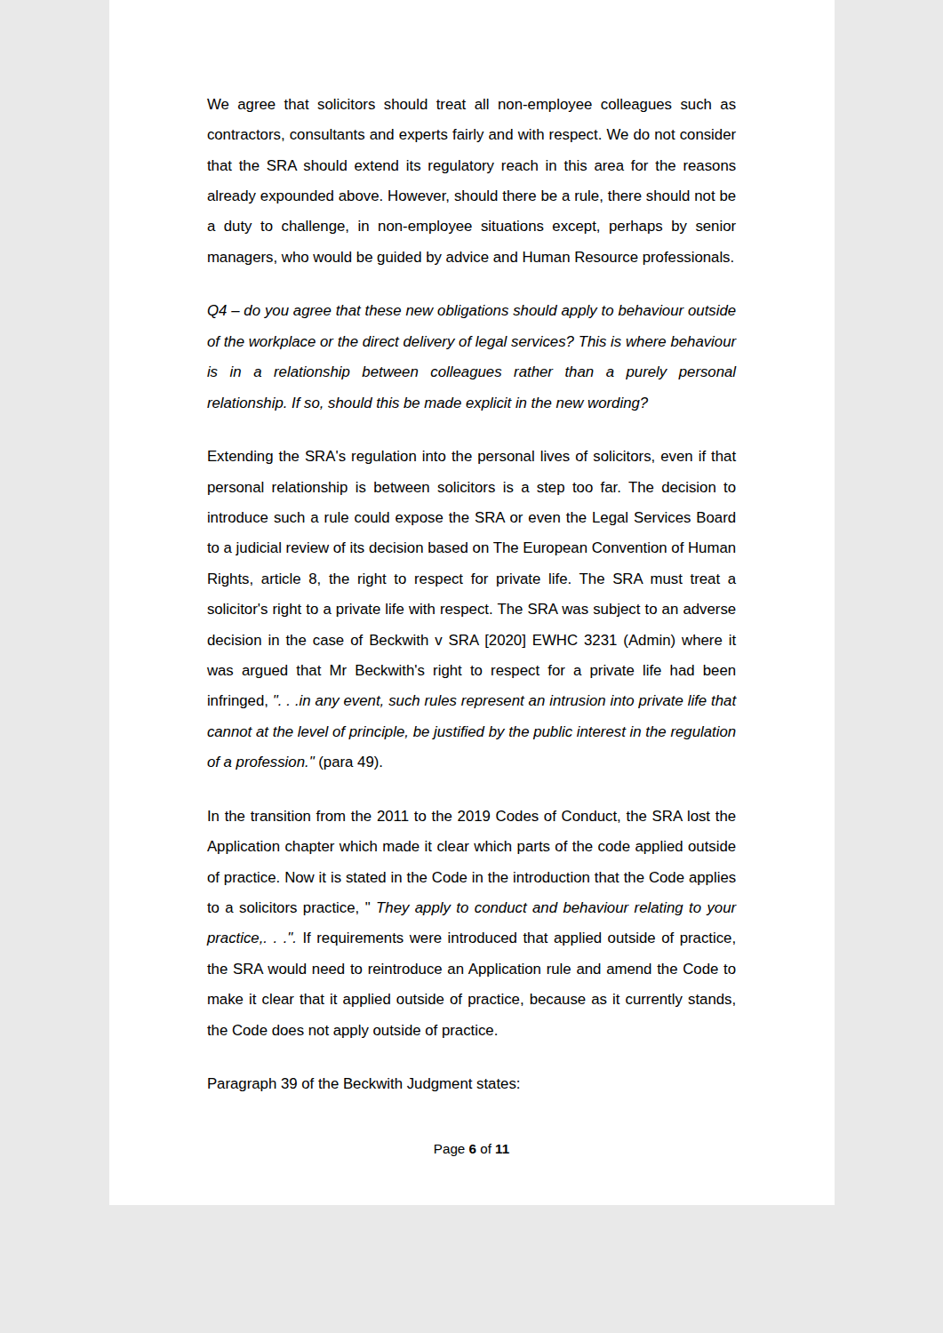We agree that solicitors should treat all non-employee colleagues such as contractors, consultants and experts fairly and with respect. We do not consider that the SRA should extend its regulatory reach in this area for the reasons already expounded above. However, should there be a rule, there should not be a duty to challenge, in non-employee situations except, perhaps by senior managers, who would be guided by advice and Human Resource professionals.
Q4 – do you agree that these new obligations should apply to behaviour outside of the workplace or the direct delivery of legal services? This is where behaviour is in a relationship between colleagues rather than a purely personal relationship. If so, should this be made explicit in the new wording?
Extending the SRA's regulation into the personal lives of solicitors, even if that personal relationship is between solicitors is a step too far. The decision to introduce such a rule could expose the SRA or even the Legal Services Board to a judicial review of its decision based on The European Convention of Human Rights, article 8, the right to respect for private life. The SRA must treat a solicitor's right to a private life with respect. The SRA was subject to an adverse decision in the case of Beckwith v SRA [2020] EWHC 3231 (Admin) where it was argued that Mr Beckwith's right to respect for a private life had been infringed, ". . .in any event, such rules represent an intrusion into private life that cannot at the level of principle, be justified by the public interest in the regulation of a profession." (para 49).
In the transition from the 2011 to the 2019 Codes of Conduct, the SRA lost the Application chapter which made it clear which parts of the code applied outside of practice. Now it is stated in the Code in the introduction that the Code applies to a solicitors practice, " They apply to conduct and behaviour relating to your practice,. . .". If requirements were introduced that applied outside of practice, the SRA would need to reintroduce an Application rule and amend the Code to make it clear that it applied outside of practice, because as it currently stands, the Code does not apply outside of practice.
Paragraph 39 of the Beckwith Judgment states:
Page 6 of 11